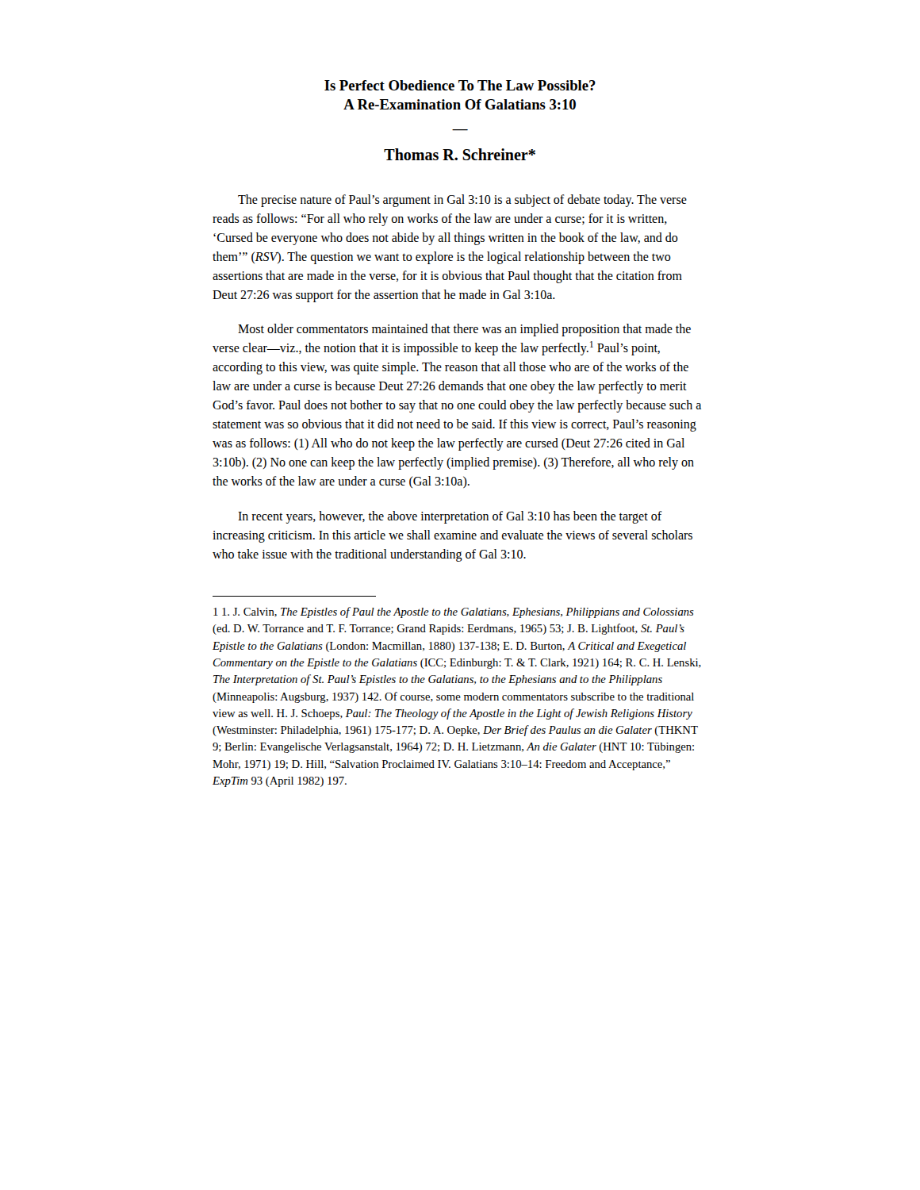Is Perfect Obedience To The Law Possible?
A Re-Examination Of Galatians 3:10
—
Thomas R. Schreiner*
The precise nature of Paul’s argument in Gal 3:10 is a subject of debate today. The verse reads as follows: “For all who rely on works of the law are under a curse; for it is written, ‘Cursed be everyone who does not abide by all things written in the book of the law, and do them’” (RSV). The question we want to explore is the logical relationship between the two assertions that are made in the verse, for it is obvious that Paul thought that the citation from Deut 27:26 was support for the assertion that he made in Gal 3:10a.
Most older commentators maintained that there was an implied proposition that made the verse clear—viz., the notion that it is impossible to keep the law perfectly.1 Paul’s point, according to this view, was quite simple. The reason that all those who are of the works of the law are under a curse is because Deut 27:26 demands that one obey the law perfectly to merit God’s favor. Paul does not bother to say that no one could obey the law perfectly because such a statement was so obvious that it did not need to be said. If this view is correct, Paul’s reasoning was as follows: (1) All who do not keep the law perfectly are cursed (Deut 27:26 cited in Gal 3:10b). (2) No one can keep the law perfectly (implied premise). (3) Therefore, all who rely on the works of the law are under a curse (Gal 3:10a).
In recent years, however, the above interpretation of Gal 3:10 has been the target of increasing criticism. In this article we shall examine and evaluate the views of several scholars who take issue with the traditional understanding of Gal 3:10.
1 1. J. Calvin, The Epistles of Paul the Apostle to the Galatians, Ephesians, Philippians and Colossians (ed. D. W. Torrance and T. F. Torrance; Grand Rapids: Eerdmans, 1965) 53; J. B. Lightfoot, St. Paul’s Epistle to the Galatians (London: Macmillan, 1880) 137-138; E. D. Burton, A Critical and Exegetical Commentary on the Epistle to the Galatians (ICC; Edinburgh: T. & T. Clark, 1921) 164; R. C. H. Lenski, The Interpretation of St. Paul’s Epistles to the Galatians, to the Ephesians and to the Philipplans (Minneapolis: Augsburg, 1937) 142. Of course, some modern commentators subscribe to the traditional view as well. H. J. Schoeps, Paul: The Theology of the Apostle in the Light of Jewish Religions History (Westminster: Philadelphia, 1961) 175-177; D. A. Oepke, Der Brief des Paulus an die Galater (THKNT 9; Berlin: Evangelische Verlagsanstalt, 1964) 72; D. H. Lietzmann, An die Galater (HNT 10: Tübingen: Mohr, 1971) 19; D. Hill, “Salvation Proclaimed IV. Galatians 3:10–14: Freedom and Acceptance,” ExpTim 93 (April 1982) 197.